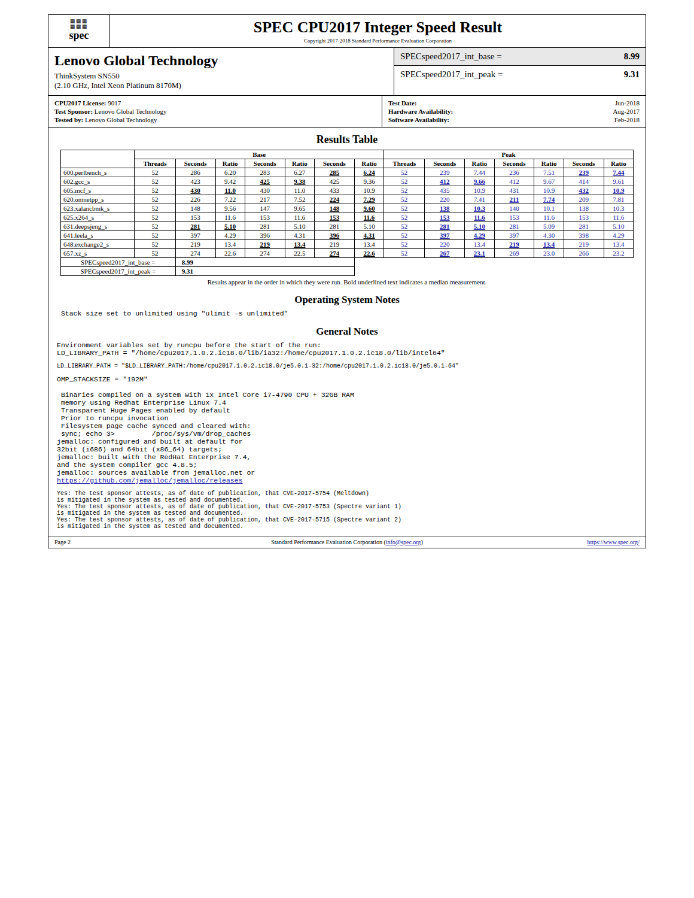▦▦▦
▦▦▦
spec
SPEC CPU2017 Integer Speed Result
Copyright 2017-2018 Standard Performance Evaluation Corporation
Lenovo Global Technology
ThinkSystem SN550
(2.10 GHz, Intel Xeon Platinum 8170M)
SPECspeed2017_int_base = 8.99
SPECspeed2017_int_peak = 9.31
CPU2017 License: 9017
Test Sponsor: Lenovo Global Technology
Tested by: Lenovo Global Technology
Test Date: Jun-2018
Hardware Availability: Aug-2017
Software Availability: Feb-2018
Results Table
| | Base | Peak |
| --- | --- | --- |
| Threads | Seconds | Ratio | Seconds | Ratio | Seconds | Ratio | Threads | Seconds | Ratio | Seconds | Ratio | Seconds | Ratio |
| 600.perlbench_s | 52 | 286 | 6.20 | 283 | 6.27 | 285 | 6.24 | 52 | 239 | 7.44 | 236 | 7.51 | 239 | 7.44 |
| 602.gcc_s | 52 | 423 | 9.42 | 425 | 9.38 | 425 | 9.36 | 52 | 412 | 9.66 | 412 | 9.67 | 414 | 9.61 |
| 605.mcf_s | 52 | 430 | 11.0 | 430 | 11.0 | 433 | 10.9 | 52 | 435 | 10.9 | 431 | 10.9 | 432 | 10.9 |
| 620.omnetpp_s | 52 | 226 | 7.22 | 217 | 7.52 | 224 | 7.29 | 52 | 220 | 7.41 | 211 | 7.74 | 209 | 7.81 |
| 623.xalancbmk_s | 52 | 148 | 9.56 | 147 | 9.65 | 148 | 9.60 | 52 | 138 | 10.3 | 140 | 10.1 | 138 | 10.3 |
| 625.x264_s | 52 | 153 | 11.6 | 153 | 11.6 | 153 | 11.6 | 52 | 153 | 11.6 | 153 | 11.6 | 153 | 11.6 |
| 631.deepsjeng_s | 52 | 281 | 5.10 | 281 | 5.10 | 281 | 5.10 | 52 | 281 | 5.10 | 281 | 5.09 | 281 | 5.10 |
| 641.leela_s | 52 | 397 | 4.29 | 396 | 4.31 | 396 | 4.31 | 52 | 397 | 4.29 | 397 | 4.30 | 398 | 4.29 |
| 648.exchange2_s | 52 | 219 | 13.4 | 219 | 13.4 | 219 | 13.4 | 52 | 220 | 13.4 | 219 | 13.4 | 219 | 13.4 |
| 657.xz_s | 52 | 274 | 22.6 | 274 | 22.5 | 274 | 22.6 | 52 | 267 | 23.1 | 269 | 23.0 | 266 | 23.2 |
| SPECspeed2017_int_base = | 8.99 | |
| SPECspeed2017_int_peak = | 9.31 | |
Results appear in the order in which they were run. Bold underlined text indicates a median measurement.
Operating System Notes
 Stack size set to unlimited using "ulimit -s unlimited"
General Notes
Environment variables set by runcpu before the start of the run:
LD_LIBRARY_PATH = "/home/cpu2017.1.0.2.ic18.0/lib/ia32:/home/cpu2017.1.0.2.ic18.0/lib/intel64"
LD_LIBRARY_PATH = "$LD_LIBRARY_PATH:/home/cpu2017.1.0.2.ic18.0/je5.0.1-32:/home/cpu2017.1.0.2.ic18.0/je5.0.1-64"
OMP_STACKSIZE = "192M"

 Binaries compiled on a system with 1x Intel Core i7-4790 CPU + 32GB RAM
 memory using Redhat Enterprise Linux 7.4
 Transparent Huge Pages enabled by default
 Prior to runcpu invocation
 Filesystem page cache synced and cleared with:
 sync; echo 3>         /proc/sys/vm/drop_caches
jemalloc: configured and built at default for
32bit (i686) and 64bit (x86_64) targets;
jemalloc: built with the RedHat Enterprise 7.4,
and the system compiler gcc 4.8.5;
jemalloc: sources available from jemalloc.net or
https://github.com/jemalloc/jemalloc/releases
Yes: The test sponsor attests, as of date of publication, that CVE-2017-5754 (Meltdown)
is mitigated in the system as tested and documented.
Yes: The test sponsor attests, as of date of publication, that CVE-2017-5753 (Spectre variant 1)
is mitigated in the system as tested and documented.
Yes: The test sponsor attests, as of date of publication, that CVE-2017-5715 (Spectre variant 2)
is mitigated in the system as tested and documented.
Page 2
Standard Performance Evaluation Corporation (info@spec.org)
https://www.spec.org/